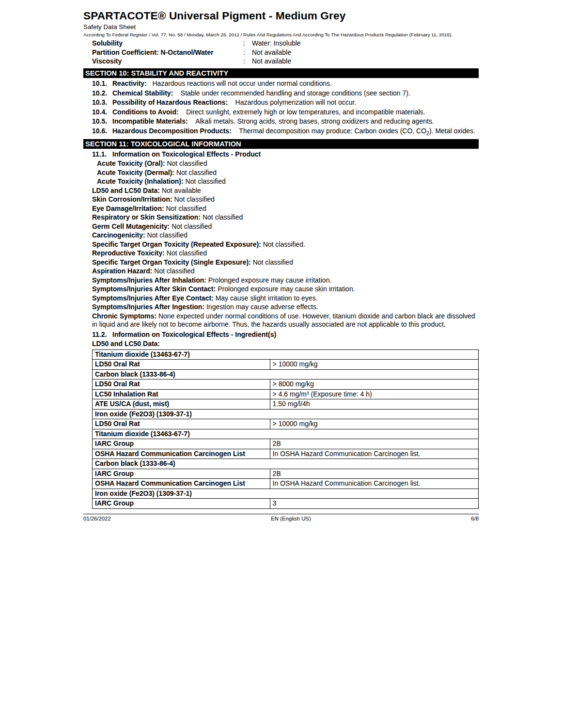SPARTACOTE® Universal Pigment - Medium Grey
Safety Data Sheet
According To Federal Register / Vol. 77, No. 58 / Monday, March 26, 2012 / Rules And Regulations And According To The Hazardous Products Regulation (February 11, 2015).
Solubility
:
Water: Insoluble
Partition Coefficient: N-Octanol/Water
:
Not available
Viscosity
:
Not available
SECTION 10: STABILITY AND REACTIVITY
10.1. Reactivity: Hazardous reactions will not occur under normal conditions.
10.2. Chemical Stability: Stable under recommended handling and storage conditions (see section 7).
10.3. Possibility of Hazardous Reactions: Hazardous polymerization will not occur.
10.4. Conditions to Avoid: Direct sunlight, extremely high or low temperatures, and incompatible materials.
10.5. Incompatible Materials: Alkali metals. Strong acids, strong bases, strong oxidizers and reducing agents.
10.6. Hazardous Decomposition Products: Thermal decomposition may produce: Carbon oxides (CO, CO2). Metal oxides.
SECTION 11: TOXICOLOGICAL INFORMATION
11.1. Information on Toxicological Effects - Product
Acute Toxicity (Oral): Not classified
Acute Toxicity (Dermal): Not classified
Acute Toxicity (Inhalation): Not classified
LD50 and LC50 Data: Not available
Skin Corrosion/Irritation: Not classified
Eye Damage/Irritation: Not classified
Respiratory or Skin Sensitization: Not classified
Germ Cell Mutagenicity: Not classified
Carcinogenicity: Not classified
Specific Target Organ Toxicity (Repeated Exposure): Not classified.
Reproductive Toxicity: Not classified
Specific Target Organ Toxicity (Single Exposure): Not classified
Aspiration Hazard: Not classified
Symptoms/Injuries After Inhalation: Prolonged exposure may cause irritation.
Symptoms/Injuries After Skin Contact: Prolonged exposure may cause skin irritation.
Symptoms/Injuries After Eye Contact: May cause slight irritation to eyes.
Symptoms/Injuries After Ingestion: Ingestion may cause adverse effects.
Chronic Symptoms: None expected under normal conditions of use. However, titanium dioxide and carbon black are dissolved in liquid and are likely not to become airborne. Thus, the hazards usually associated are not applicable to this product.
11.2. Information on Toxicological Effects - Ingredient(s)
LD50 and LC50 Data:
| Titanium dioxide (13463-67-7) |
| LD50 Oral Rat | > 10000 mg/kg |
| Carbon black (1333-86-4) |
| LD50 Oral Rat | > 8000 mg/kg |
| LC50 Inhalation Rat | > 4.6 mg/m³ (Exposure time: 4 h) |
| ATE US/CA (dust, mist) | 1.50 mg/l/4h |
| Iron oxide (Fe2O3) (1309-37-1) |
| LD50 Oral Rat | > 10000 mg/kg |
| Titanium dioxide (13463-67-7) |
| IARC Group | 2B |
| OSHA Hazard Communication Carcinogen List | In OSHA Hazard Communication Carcinogen list. |
| Carbon black (1333-86-4) |
| IARC Group | 2B |
| OSHA Hazard Communication Carcinogen List | In OSHA Hazard Communication Carcinogen list. |
| Iron oxide (Fe2O3) (1309-37-1) |
| IARC Group | 3 |
01/26/2022
EN (English US)
6/8